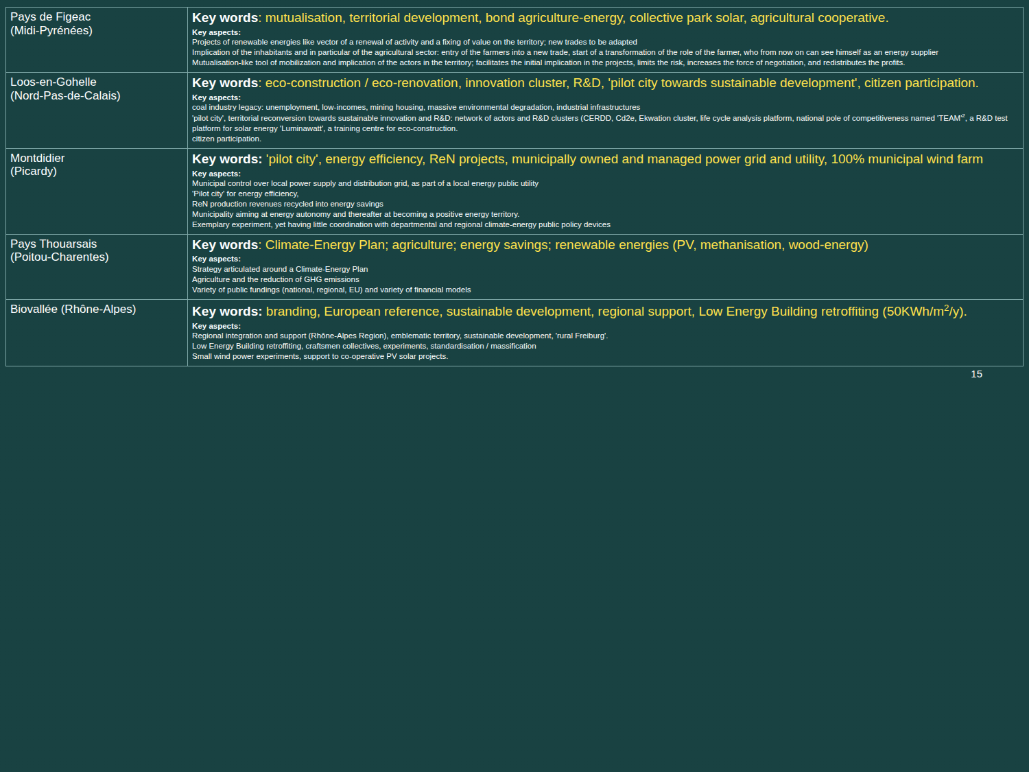| Pays de Figeac (Midi-Pyrénées) | Key words : mutualisation, territorial development, bond agriculture-energy, collective park solar, agricultural cooperative. Key aspects: Projects of renewable energies like vector of a renewal of activity and a fixing of value on the territory; new trades to be adapted Implication of the inhabitants and in particular of the agricultural sector: entry of the farmers into a new trade, start of a transformation of the role of the farmer, who from now on can see himself as an energy supplier Mutualisation-like tool of mobilization and implication of the actors in the territory; facilitates the initial implication in the projects, limits the risk, increases the force of negotiation, and redistributes the profits. |
| Loos-en-Gohelle (Nord-Pas-de-Calais) | Key words : eco-construction / eco-renovation, innovation cluster, R&D, 'pilot city towards sustainable development', citizen participation. Key aspects: coal industry legacy: unemployment, low-incomes, mining housing, massive environmental degradation, industrial infrastructures 'pilot city', territorial reconversion towards sustainable innovation and R&D: network of actors and R&D clusters (CERDD, Cd2e, Ekwation cluster, life cycle analysis platform, national pole of competitiveness named 'TEAM' 2 , a R&D test platform for solar energy 'Luminawatt', a training centre for eco-construction. citizen participation. |
| Montdidier (Picardy) | Key words: 'pilot city', energy efficiency, ReN projects, municipally owned and managed power grid and utility, 100% municipal wind farm Key aspects: Municipal control over local power supply and distribution grid, as part of a local energy public utility 'Pilot city' for energy efficiency, ReN production revenues recycled into energy savings Municipality aiming at energy autonomy and thereafter at becoming a positive energy territory. Exemplary experiment, yet having little coordination with departmental and regional climate-energy public policy devices |
| Pays Thouarsais (Poitou-Charentes) | Key words : Climate-Energy Plan; agriculture; energy savings; renewable energies (PV, methanisation, wood-energy) Key aspects: Strategy articulated around a Climate-Energy Plan Agriculture and the reduction of GHG emissions Variety of public fundings (national, regional, EU) and variety of financial models |
| Biovallée (Rhône-Alpes) | Key words: branding, European reference, sustainable development, regional support, Low Energy Building retroffiting (50KWh/m 2 /y). Key aspects: Regional integration and support (Rhône-Alpes Region), emblematic territory, sustainable development, 'rural Freiburg'. Low Energy Building retroffiting, craftsmen collectives, experiments, standardisation / massification Small wind power experiments, support to co-operative PV solar projects. |
15